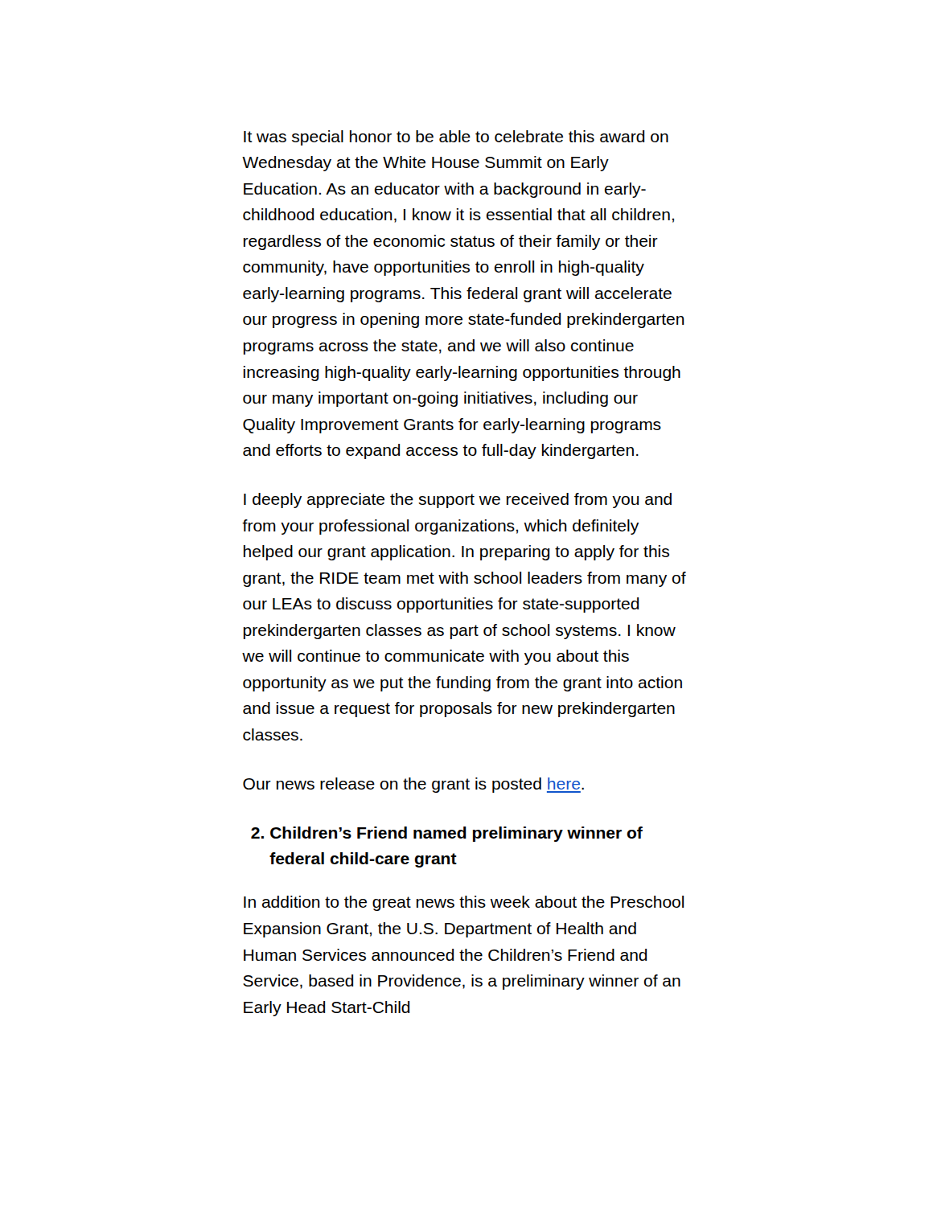It was special honor to be able to celebrate this award on Wednesday at the White House Summit on Early Education. As an educator with a background in early-childhood education, I know it is essential that all children, regardless of the economic status of their family or their community, have opportunities to enroll in high-quality early-learning programs. This federal grant will accelerate our progress in opening more state-funded prekindergarten programs across the state, and we will also continue increasing high-quality early-learning opportunities through our many important on-going initiatives, including our Quality Improvement Grants for early-learning programs and efforts to expand access to full-day kindergarten.
I deeply appreciate the support we received from you and from your professional organizations, which definitely helped our grant application. In preparing to apply for this grant, the RIDE team met with school leaders from many of our LEAs to discuss opportunities for state-supported prekindergarten classes as part of school systems. I know we will continue to communicate with you about this opportunity as we put the funding from the grant into action and issue a request for proposals for new prekindergarten classes.
Our news release on the grant is posted here.
Children’s Friend named preliminary winner of federal child-care grant
In addition to the great news this week about the Preschool Expansion Grant, the U.S. Department of Health and Human Services announced the Children’s Friend and Service, based in Providence, is a preliminary winner of an Early Head Start-Child